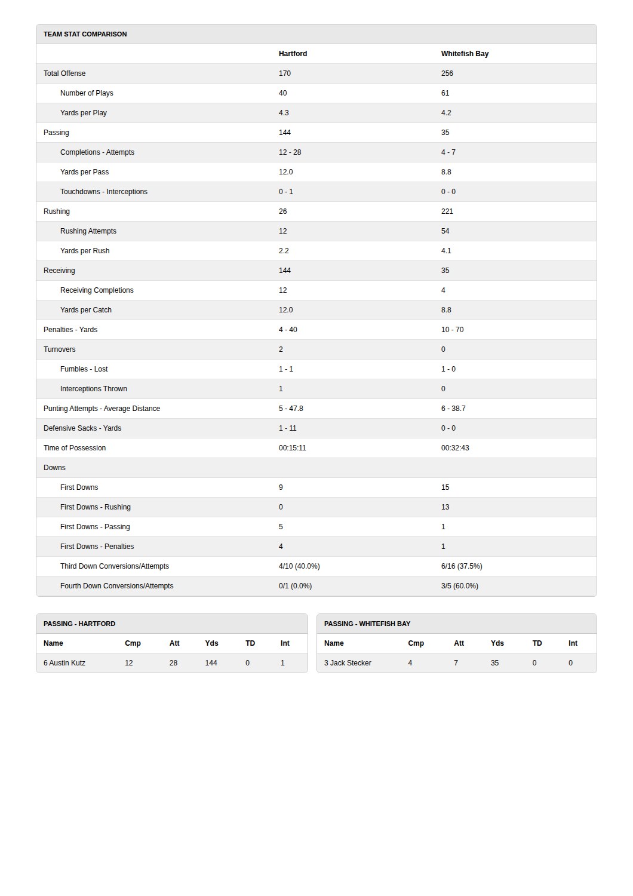TEAM STAT COMPARISON
| | Hartford | Whitefish Bay |
| --- | --- | --- |
| Total Offense | 170 | 256 |
| Number of Plays | 40 | 61 |
| Yards per Play | 4.3 | 4.2 |
| Passing | 144 | 35 |
| Completions - Attempts | 12 - 28 | 4 - 7 |
| Yards per Pass | 12.0 | 8.8 |
| Touchdowns - Interceptions | 0 - 1 | 0 - 0 |
| Rushing | 26 | 221 |
| Rushing Attempts | 12 | 54 |
| Yards per Rush | 2.2 | 4.1 |
| Receiving | 144 | 35 |
| Receiving Completions | 12 | 4 |
| Yards per Catch | 12.0 | 8.8 |
| Penalties - Yards | 4 - 40 | 10 - 70 |
| Turnovers | 2 | 0 |
| Fumbles - Lost | 1 - 1 | 1 - 0 |
| Interceptions Thrown | 1 | 0 |
| Punting Attempts - Average Distance | 5 - 47.8 | 6 - 38.7 |
| Defensive Sacks - Yards | 1 - 11 | 0 - 0 |
| Time of Possession | 00:15:11 | 00:32:43 |
| Downs | | |
| First Downs | 9 | 15 |
| First Downs - Rushing | 0 | 13 |
| First Downs - Passing | 5 | 1 |
| First Downs - Penalties | 4 | 1 |
| Third Down Conversions/Attempts | 4/10 (40.0%) | 6/16 (37.5%) |
| Fourth Down Conversions/Attempts | 0/1 (0.0%) | 3/5 (60.0%) |
| PASSING - HARTFORD / Name / Cmp / Att / Yds / TD / Int / / --- / --- / --- / --- / --- / --- / / 6 Austin Kutz / 12 / 28 / 144 / 0 / 1 / | PASSING - WHITEFISH BAY / Name / Cmp / Att / Yds / TD / Int / / --- / --- / --- / --- / --- / --- / / 3 Jack Stecker / 4 / 7 / 35 / 0 / 0 / |